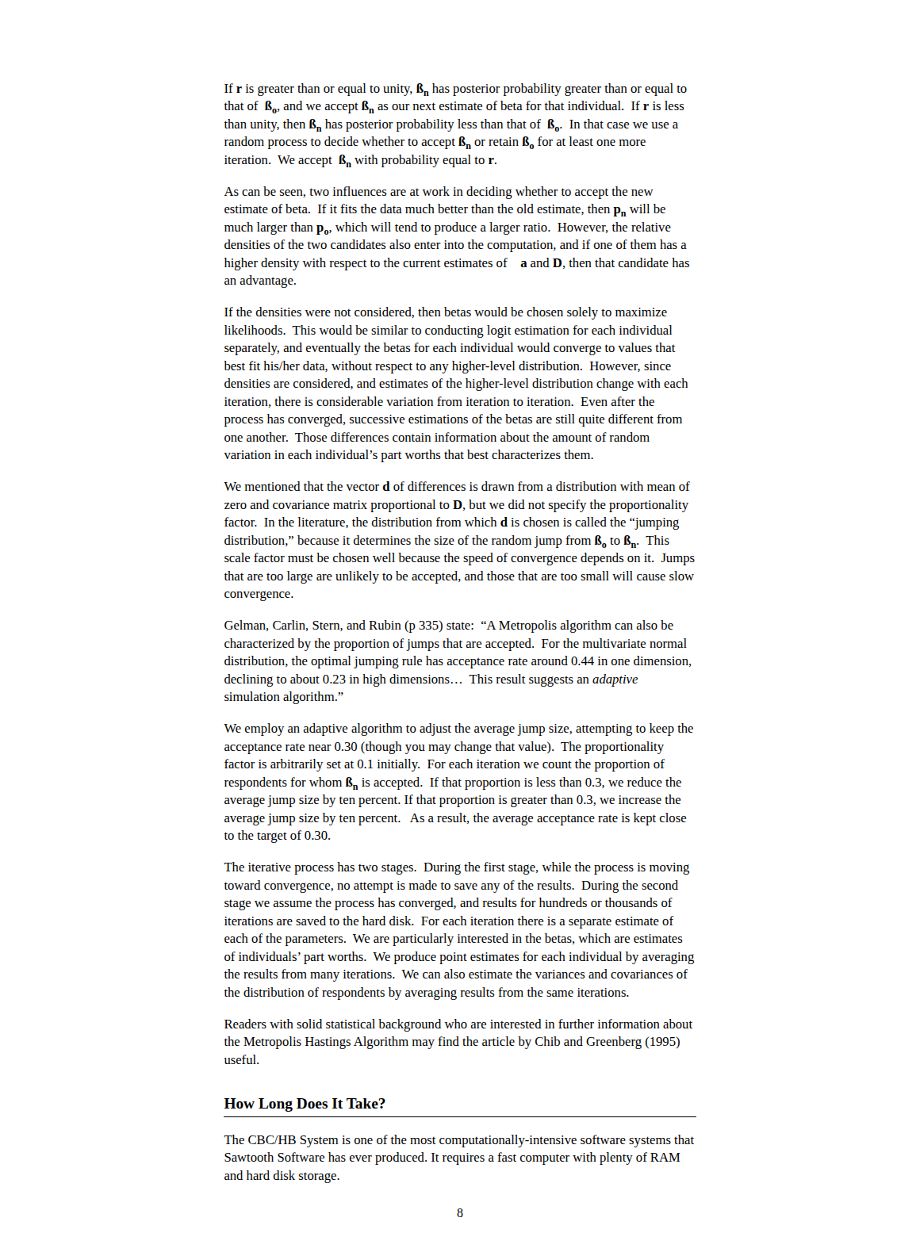If r is greater than or equal to unity, ßn has posterior probability greater than or equal to that of ßo, and we accept ßn as our next estimate of beta for that individual. If r is less than unity, then ßn has posterior probability less than that of ßo. In that case we use a random process to decide whether to accept ßn or retain ßo for at least one more iteration. We accept ßn with probability equal to r.
As can be seen, two influences are at work in deciding whether to accept the new estimate of beta. If it fits the data much better than the old estimate, then pn will be much larger than po, which will tend to produce a larger ratio. However, the relative densities of the two candidates also enter into the computation, and if one of them has a higher density with respect to the current estimates of a and D, then that candidate has an advantage.
If the densities were not considered, then betas would be chosen solely to maximize likelihoods. This would be similar to conducting logit estimation for each individual separately, and eventually the betas for each individual would converge to values that best fit his/her data, without respect to any higher-level distribution. However, since densities are considered, and estimates of the higher-level distribution change with each iteration, there is considerable variation from iteration to iteration. Even after the process has converged, successive estimations of the betas are still quite different from one another. Those differences contain information about the amount of random variation in each individual’s part worths that best characterizes them.
We mentioned that the vector d of differences is drawn from a distribution with mean of zero and covariance matrix proportional to D, but we did not specify the proportionality factor. In the literature, the distribution from which d is chosen is called the “jumping distribution,” because it determines the size of the random jump from ßo to ßn. This scale factor must be chosen well because the speed of convergence depends on it. Jumps that are too large are unlikely to be accepted, and those that are too small will cause slow convergence.
Gelman, Carlin, Stern, and Rubin (p 335) state: “A Metropolis algorithm can also be characterized by the proportion of jumps that are accepted. For the multivariate normal distribution, the optimal jumping rule has acceptance rate around 0.44 in one dimension, declining to about 0.23 in high dimensions… This result suggests an adaptive simulation algorithm.”
We employ an adaptive algorithm to adjust the average jump size, attempting to keep the acceptance rate near 0.30 (though you may change that value). The proportionality factor is arbitrarily set at 0.1 initially. For each iteration we count the proportion of respondents for whom ßn is accepted. If that proportion is less than 0.3, we reduce the average jump size by ten percent. If that proportion is greater than 0.3, we increase the average jump size by ten percent. As a result, the average acceptance rate is kept close to the target of 0.30.
The iterative process has two stages. During the first stage, while the process is moving toward convergence, no attempt is made to save any of the results. During the second stage we assume the process has converged, and results for hundreds or thousands of iterations are saved to the hard disk. For each iteration there is a separate estimate of each of the parameters. We are particularly interested in the betas, which are estimates of individuals’ part worths. We produce point estimates for each individual by averaging the results from many iterations. We can also estimate the variances and covariances of the distribution of respondents by averaging results from the same iterations.
Readers with solid statistical background who are interested in further information about the Metropolis Hastings Algorithm may find the article by Chib and Greenberg (1995) useful.
How Long Does It Take?
The CBC/HB System is one of the most computationally-intensive software systems that Sawtooth Software has ever produced. It requires a fast computer with plenty of RAM and hard disk storage.
8